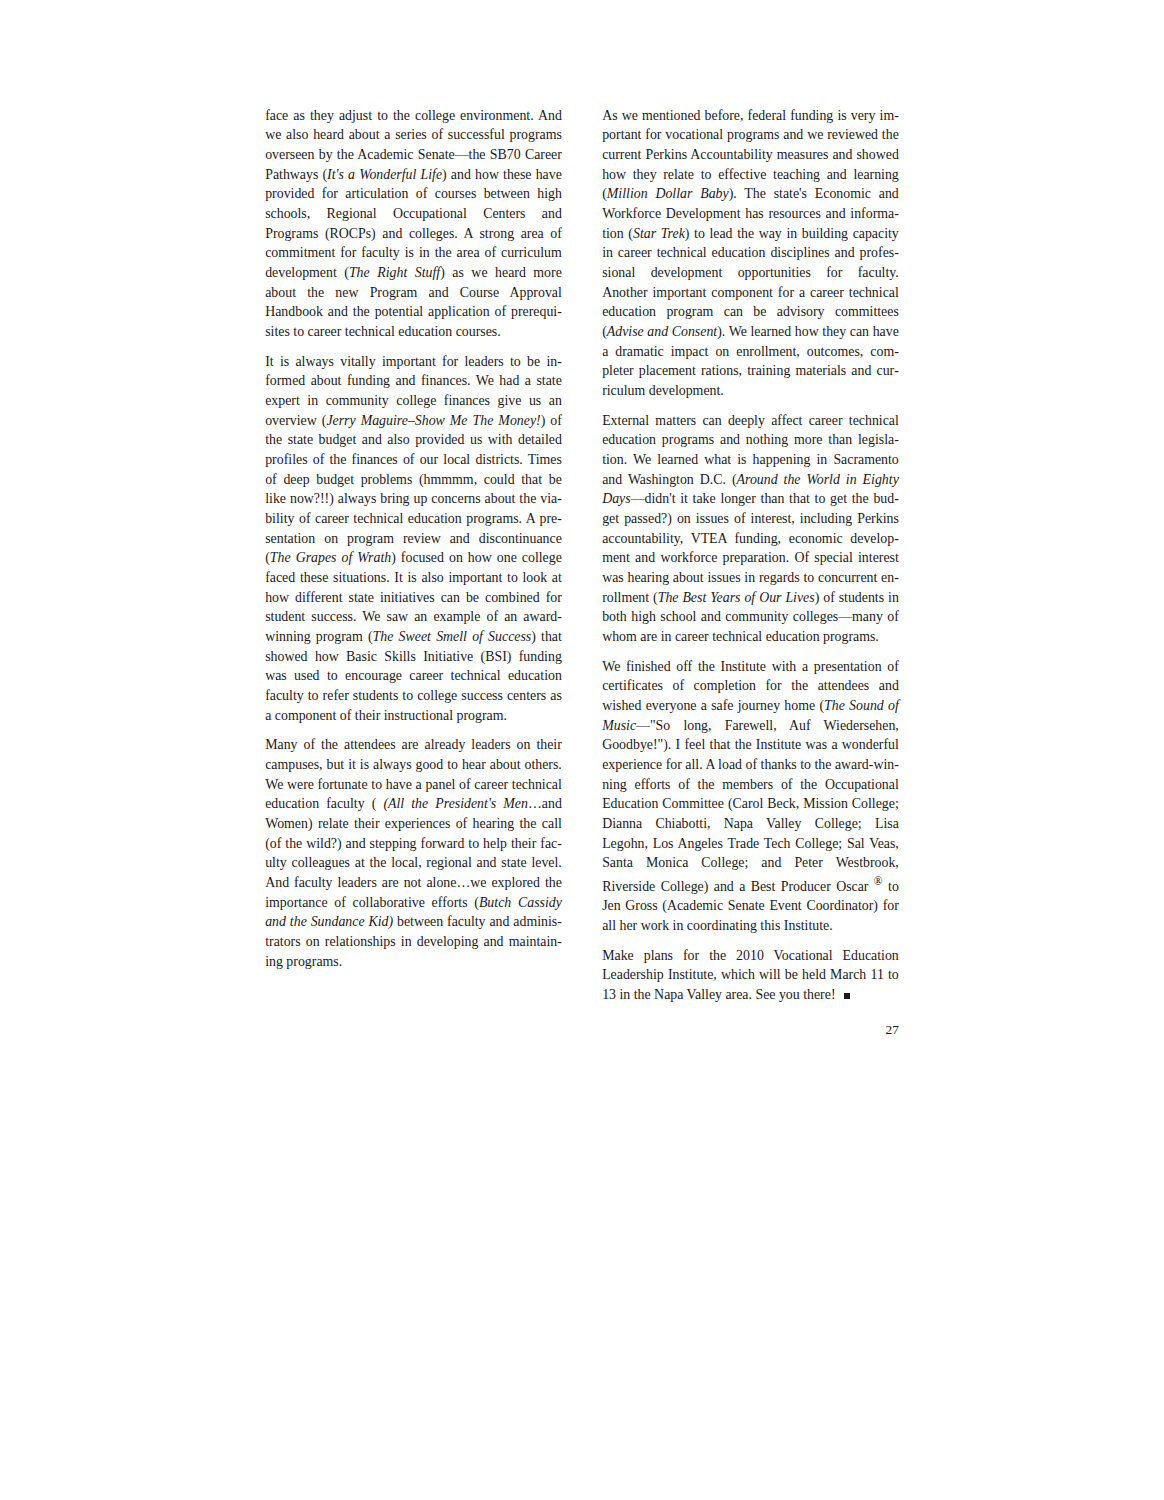face as they adjust to the college environment. And we also heard about a series of successful programs overseen by the Academic Senate—the SB70 Career Pathways (It's a Wonderful Life) and how these have provided for articulation of courses between high schools, Regional Occupational Centers and Programs (ROCPs) and colleges. A strong area of commitment for faculty is in the area of curriculum development (The Right Stuff) as we heard more about the new Program and Course Approval Handbook and the potential application of prerequisites to career technical education courses.
It is always vitally important for leaders to be informed about funding and finances. We had a state expert in community college finances give us an overview (Jerry Maguire–Show Me The Money!) of the state budget and also provided us with detailed profiles of the finances of our local districts. Times of deep budget problems (hmmmm, could that be like now?!!) always bring up concerns about the viability of career technical education programs. A presentation on program review and discontinuance (The Grapes of Wrath) focused on how one college faced these situations. It is also important to look at how different state initiatives can be combined for student success. We saw an example of an award-winning program (The Sweet Smell of Success) that showed how Basic Skills Initiative (BSI) funding was used to encourage career technical education faculty to refer students to college success centers as a component of their instructional program.
Many of the attendees are already leaders on their campuses, but it is always good to hear about others. We were fortunate to have a panel of career technical education faculty ( (All the President's Men…and Women) relate their experiences of hearing the call (of the wild?) and stepping forward to help their faculty colleagues at the local, regional and state level. And faculty leaders are not alone…we explored the importance of collaborative efforts (Butch Cassidy and the Sundance Kid) between faculty and administrators on relationships in developing and maintaining programs.
As we mentioned before, federal funding is very important for vocational programs and we reviewed the current Perkins Accountability measures and showed how they relate to effective teaching and learning (Million Dollar Baby). The state's Economic and Workforce Development has resources and information (Star Trek) to lead the way in building capacity in career technical education disciplines and professional development opportunities for faculty. Another important component for a career technical education program can be advisory committees (Advise and Consent). We learned how they can have a dramatic impact on enrollment, outcomes, completer placement rations, training materials and curriculum development.
External matters can deeply affect career technical education programs and nothing more than legislation. We learned what is happening in Sacramento and Washington D.C. (Around the World in Eighty Days—didn't it take longer than that to get the budget passed?) on issues of interest, including Perkins accountability, VTEA funding, economic development and workforce preparation. Of special interest was hearing about issues in regards to concurrent enrollment (The Best Years of Our Lives) of students in both high school and community colleges—many of whom are in career technical education programs.
We finished off the Institute with a presentation of certificates of completion for the attendees and wished everyone a safe journey home (The Sound of Music—"So long, Farewell, Auf Wiedersehen, Goodbye!"). I feel that the Institute was a wonderful experience for all. A load of thanks to the award-winning efforts of the members of the Occupational Education Committee (Carol Beck, Mission College; Dianna Chiabotti, Napa Valley College; Lisa Legohn, Los Angeles Trade Tech College; Sal Veas, Santa Monica College; and Peter Westbrook, Riverside College) and a Best Producer Oscar ® to Jen Gross (Academic Senate Event Coordinator) for all her work in coordinating this Institute.
Make plans for the 2010 Vocational Education Leadership Institute, which will be held March 11 to 13 in the Napa Valley area. See you there!
27